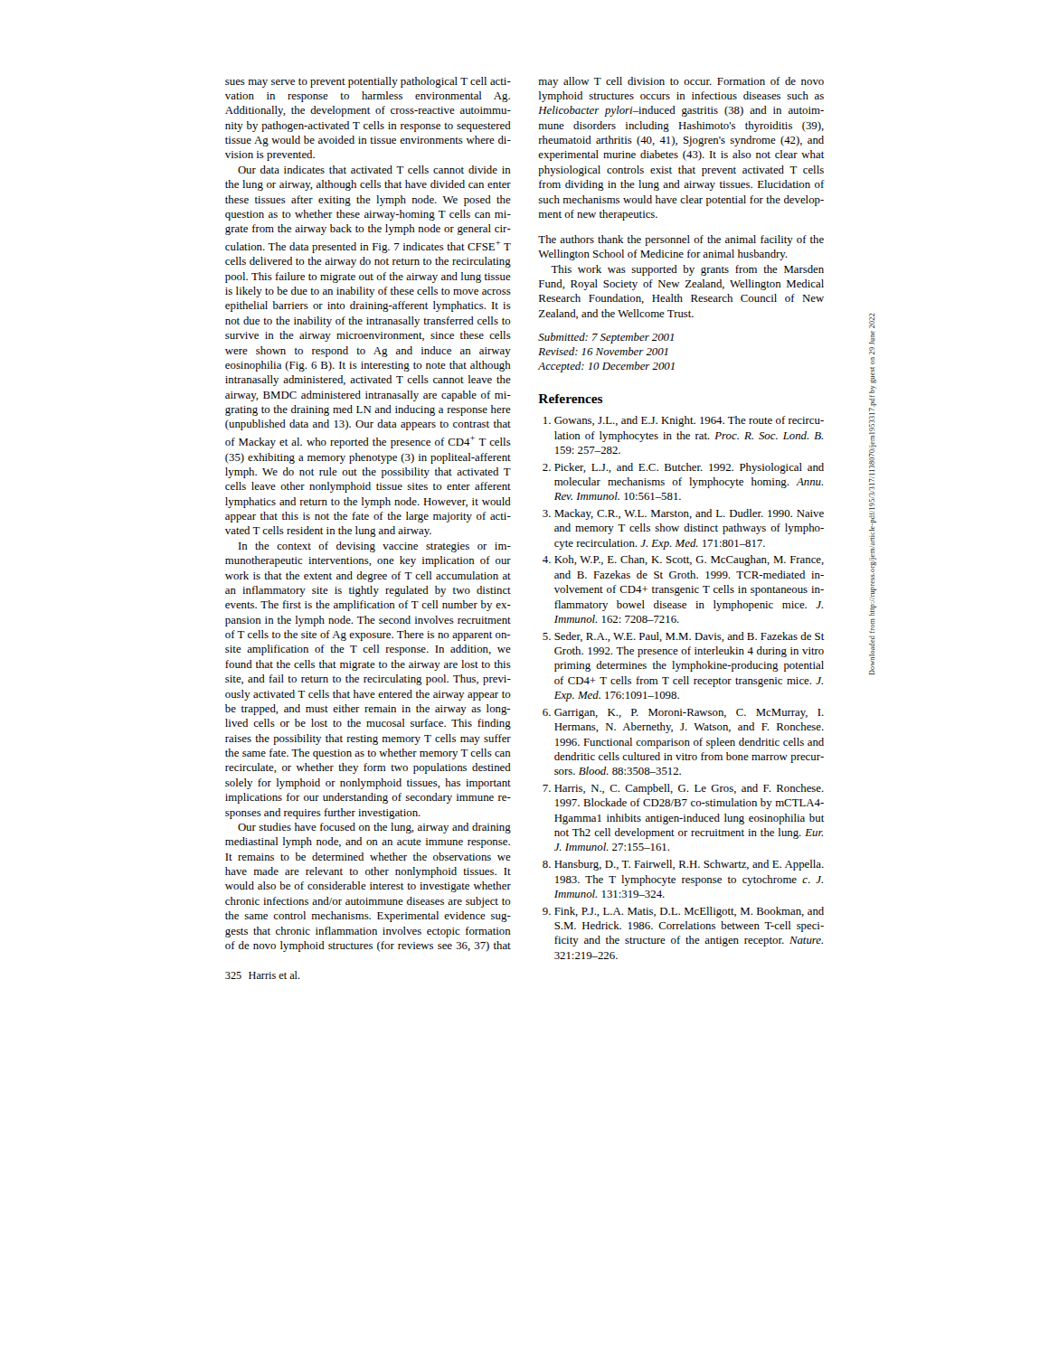Downloaded from http://rupress.org/jem/article-pdf/195/3/317/1138070/jem1953317.pdf by guest on 29 June 2022
sues may serve to prevent potentially pathological T cell activation in response to harmless environmental Ag. Additionally, the development of cross-reactive autoimmunity by pathogen-activated T cells in response to sequestered tissue Ag would be avoided in tissue environments where division is prevented.
Our data indicates that activated T cells cannot divide in the lung or airway, although cells that have divided can enter these tissues after exiting the lymph node. We posed the question as to whether these airway-homing T cells can migrate from the airway back to the lymph node or general circulation. The data presented in Fig. 7 indicates that CFSE+ T cells delivered to the airway do not return to the recirculating pool. This failure to migrate out of the airway and lung tissue is likely to be due to an inability of these cells to move across epithelial barriers or into draining-afferent lymphatics. It is not due to the inability of the intranasally transferred cells to survive in the airway microenvironment, since these cells were shown to respond to Ag and induce an airway eosinophilia (Fig. 6 B). It is interesting to note that although intranasally administered, activated T cells cannot leave the airway, BMDC administered intranasally are capable of migrating to the draining med LN and inducing a response here (unpublished data and 13). Our data appears to contrast that of Mackay et al. who reported the presence of CD4+ T cells (35) exhibiting a memory phenotype (3) in popliteal-afferent lymph. We do not rule out the possibility that activated T cells leave other nonlymphoid tissue sites to enter afferent lymphatics and return to the lymph node. However, it would appear that this is not the fate of the large majority of activated T cells resident in the lung and airway.
In the context of devising vaccine strategies or immunotherapeutic interventions, one key implication of our work is that the extent and degree of T cell accumulation at an inflammatory site is tightly regulated by two distinct events. The first is the amplification of T cell number by expansion in the lymph node. The second involves recruitment of T cells to the site of Ag exposure. There is no apparent on-site amplification of the T cell response. In addition, we found that the cells that migrate to the airway are lost to this site, and fail to return to the recirculating pool. Thus, previously activated T cells that have entered the airway appear to be trapped, and must either remain in the airway as long-lived cells or be lost to the mucosal surface. This finding raises the possibility that resting memory T cells may suffer the same fate. The question as to whether memory T cells can recirculate, or whether they form two populations destined solely for lymphoid or nonlymphoid tissues, has important implications for our understanding of secondary immune responses and requires further investigation.
Our studies have focused on the lung, airway and draining mediastinal lymph node, and on an acute immune response. It remains to be determined whether the observations we have made are relevant to other nonlymphoid tissues. It would also be of considerable interest to investigate whether chronic infections and/or autoimmune diseases are subject to the same control mechanisms. Experimental evidence suggests that chronic inflammation involves ectopic formation of de novo lymphoid structures (for reviews see 36, 37) that may allow T cell division to occur. Formation of de novo lymphoid structures occurs in infectious diseases such as Helicobacter pylori–induced gastritis (38) and in autoimmune disorders including Hashimoto's thyroiditis (39), rheumatoid arthritis (40, 41), Sjogren's syndrome (42), and experimental murine diabetes (43). It is also not clear what physiological controls exist that prevent activated T cells from dividing in the lung and airway tissues. Elucidation of such mechanisms would have clear potential for the development of new therapeutics.
The authors thank the personnel of the animal facility of the Wellington School of Medicine for animal husbandry.
This work was supported by grants from the Marsden Fund, Royal Society of New Zealand, Wellington Medical Research Foundation, Health Research Council of New Zealand, and the Wellcome Trust.
Submitted: 7 September 2001
Revised: 16 November 2001
Accepted: 10 December 2001
References
Gowans, J.L., and E.J. Knight. 1964. The route of recirculation of lymphocytes in the rat. Proc. R. Soc. Lond. B. 159: 257–282.
Picker, L.J., and E.C. Butcher. 1992. Physiological and molecular mechanisms of lymphocyte homing. Annu. Rev. Immunol. 10:561–581.
Mackay, C.R., W.L. Marston, and L. Dudler. 1990. Naive and memory T cells show distinct pathways of lymphocyte recirculation. J. Exp. Med. 171:801–817.
Koh, W.P., E. Chan, K. Scott, G. McCaughan, M. France, and B. Fazekas de St Groth. 1999. TCR-mediated involvement of CD4+ transgenic T cells in spontaneous inflammatory bowel disease in lymphopenic mice. J. Immunol. 162: 7208–7216.
Seder, R.A., W.E. Paul, M.M. Davis, and B. Fazekas de St Groth. 1992. The presence of interleukin 4 during in vitro priming determines the lymphokine-producing potential of CD4+ T cells from T cell receptor transgenic mice. J. Exp. Med. 176:1091–1098.
Garrigan, K., P. Moroni-Rawson, C. McMurray, I. Hermans, N. Abernethy, J. Watson, and F. Ronchese. 1996. Functional comparison of spleen dendritic cells and dendritic cells cultured in vitro from bone marrow precursors. Blood. 88:3508–3512.
Harris, N., C. Campbell, G. Le Gros, and F. Ronchese. 1997. Blockade of CD28/B7 co-stimulation by mCTLA4-Hgamma1 inhibits antigen-induced lung eosinophilia but not Th2 cell development or recruitment in the lung. Eur. J. Immunol. 27:155–161.
Hansburg, D., T. Fairwell, R.H. Schwartz, and E. Appella. 1983. The T lymphocyte response to cytochrome c. J. Immunol. 131:319–324.
Fink, P.J., L.A. Matis, D.L. McElligott, M. Bookman, and S.M. Hedrick. 1986. Correlations between T-cell specificity and the structure of the antigen receptor. Nature. 321:219–226.
325 Harris et al.